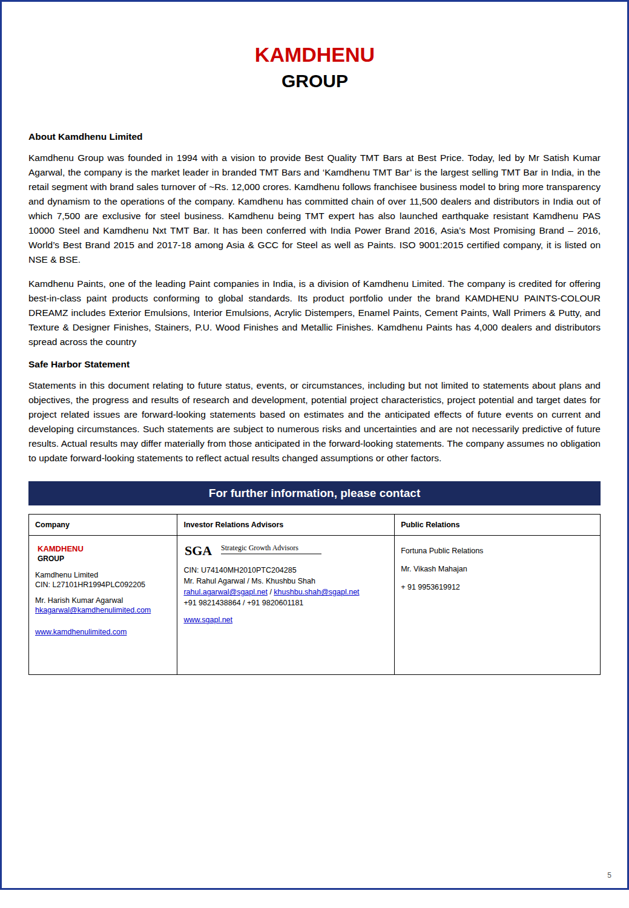About Kamdhenu Limited
Kamdhenu Group was founded in 1994 with a vision to provide Best Quality TMT Bars at Best Price. Today, led by Mr Satish Kumar Agarwal, the company is the market leader in branded TMT Bars and ‘Kamdhenu TMT Bar’ is the largest selling TMT Bar in India, in the retail segment with brand sales turnover of ~Rs. 12,000 crores. Kamdhenu follows franchisee business model to bring more transparency and dynamism to the operations of the company. Kamdhenu has committed chain of over 11,500 dealers and distributors in India out of which 7,500 are exclusive for steel business. Kamdhenu being TMT expert has also launched earthquake resistant Kamdhenu PAS 10000 Steel and Kamdhenu Nxt TMT Bar. It has been conferred with India Power Brand 2016, Asia’s Most Promising Brand – 2016, World’s Best Brand 2015 and 2017-18 among Asia & GCC for Steel as well as Paints. ISO 9001:2015 certified company, it is listed on NSE & BSE.
Kamdhenu Paints, one of the leading Paint companies in India, is a division of Kamdhenu Limited. The company is credited for offering best-in-class paint products conforming to global standards. Its product portfolio under the brand KAMDHENU PAINTS-COLOUR DREAMZ includes Exterior Emulsions, Interior Emulsions, Acrylic Distempers, Enamel Paints, Cement Paints, Wall Primers & Putty, and Texture & Designer Finishes, Stainers, P.U. Wood Finishes and Metallic Finishes. Kamdhenu Paints has 4,000 dealers and distributors spread across the country
Safe Harbor Statement
Statements in this document relating to future status, events, or circumstances, including but not limited to statements about plans and objectives, the progress and results of research and development, potential project characteristics, project potential and target dates for project related issues are forward-looking statements based on estimates and the anticipated effects of future events on current and developing circumstances. Such statements are subject to numerous risks and uncertainties and are not necessarily predictive of future results. Actual results may differ materially from those anticipated in the forward-looking statements. The company assumes no obligation to update forward-looking statements to reflect actual results changed assumptions or other factors.
For further information, please contact
| Company | Investor Relations Advisors | Public Relations |
| --- | --- | --- |
| Kamdhenu Limited CIN: L27101HR1994PLC092205 Mr. Harish Kumar Agarwal hkagarwal@kamdhenulimited.com www.kamdhenulimited.com | CIN: U74140MH2010PTC204285 Mr. Rahul Agarwal / Ms. Khushbu Shah rahul.agarwal@sgapl.net / khushbu.shah@sgapl.net +91 9821438864 / +91 9820601181 www.sgapl.net | Fortuna Public Relations Mr. Vikash Mahajan + 91 9953619912 |
5